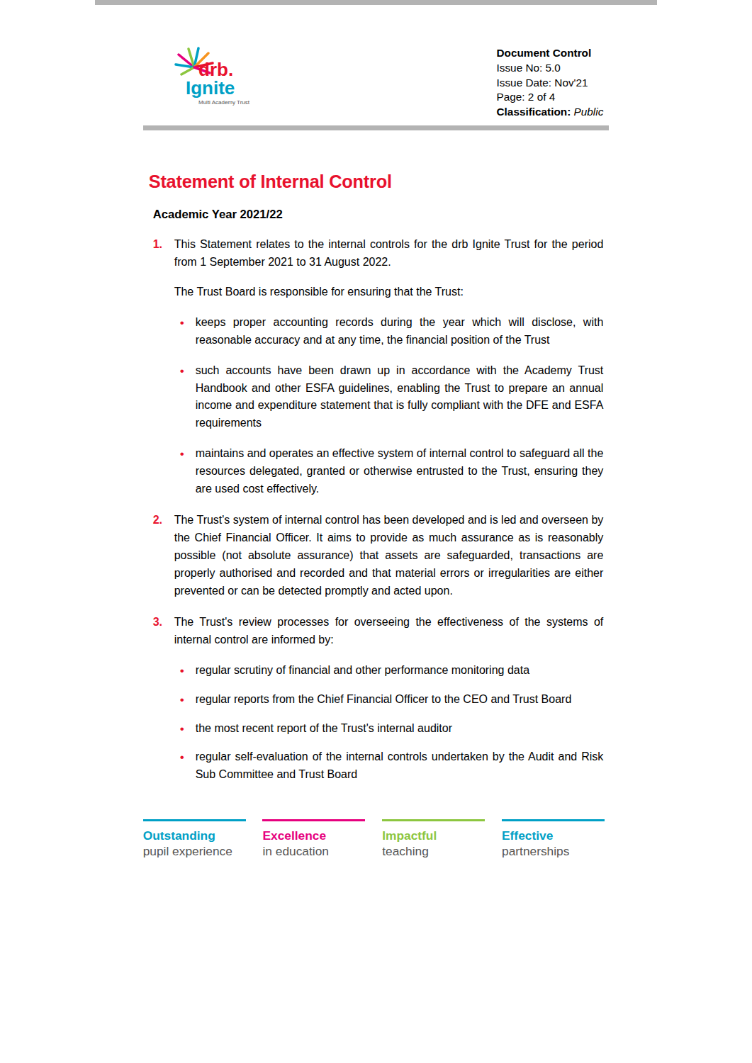drb. Ignite Multi Academy Trust
Document Control
Issue No: 5.0
Issue Date: Nov'21
Page: 2 of 4
Classification: Public
Statement of Internal Control
Academic Year 2021/22
This Statement relates to the internal controls for the drb Ignite Trust for the period from 1 September 2021 to 31 August 2022.
The Trust Board is responsible for ensuring that the Trust:
keeps proper accounting records during the year which will disclose, with reasonable accuracy and at any time, the financial position of the Trust
such accounts have been drawn up in accordance with the Academy Trust Handbook and other ESFA guidelines, enabling the Trust to prepare an annual income and expenditure statement that is fully compliant with the DFE and ESFA requirements
maintains and operates an effective system of internal control to safeguard all the resources delegated, granted or otherwise entrusted to the Trust, ensuring they are used cost effectively.
The Trust's system of internal control has been developed and is led and overseen by the Chief Financial Officer. It aims to provide as much assurance as is reasonably possible (not absolute assurance) that assets are safeguarded, transactions are properly authorised and recorded and that material errors or irregularities are either prevented or can be detected promptly and acted upon.
The Trust's review processes for overseeing the effectiveness of the systems of internal control are informed by:
regular scrutiny of financial and other performance monitoring data
regular reports from the Chief Financial Officer to the CEO and Trust Board
the most recent report of the Trust's internal auditor
regular self-evaluation of the internal controls undertaken by the Audit and Risk Sub Committee and Trust Board
Outstanding pupil experience
Excellence in education
Impactful teaching
Effective partnerships